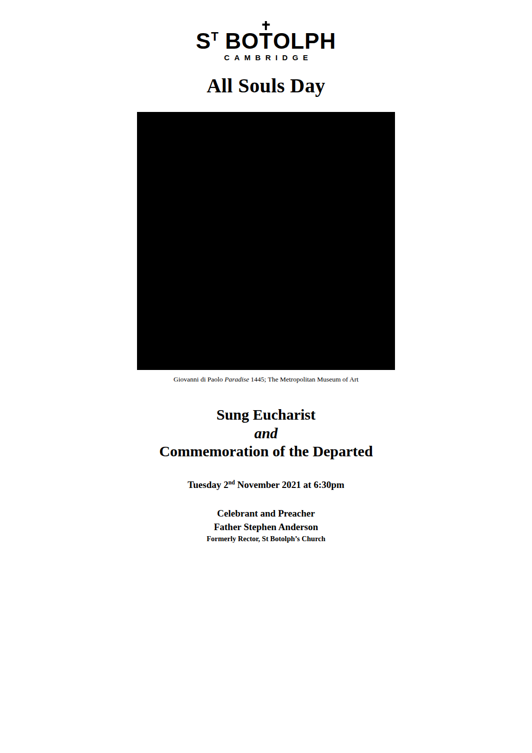ST BOTOLPH
CAMBRIDGE
All Souls Day
Giovanni di Paolo Paradise 1445; The Metropolitan Museum of Art
Sung Eucharist and Commemoration of the Departed
Tuesday 2nd November 2021 at 6:30pm
Celebrant and Preacher
Father Stephen Anderson
Formerly Rector, St Botolph’s Church